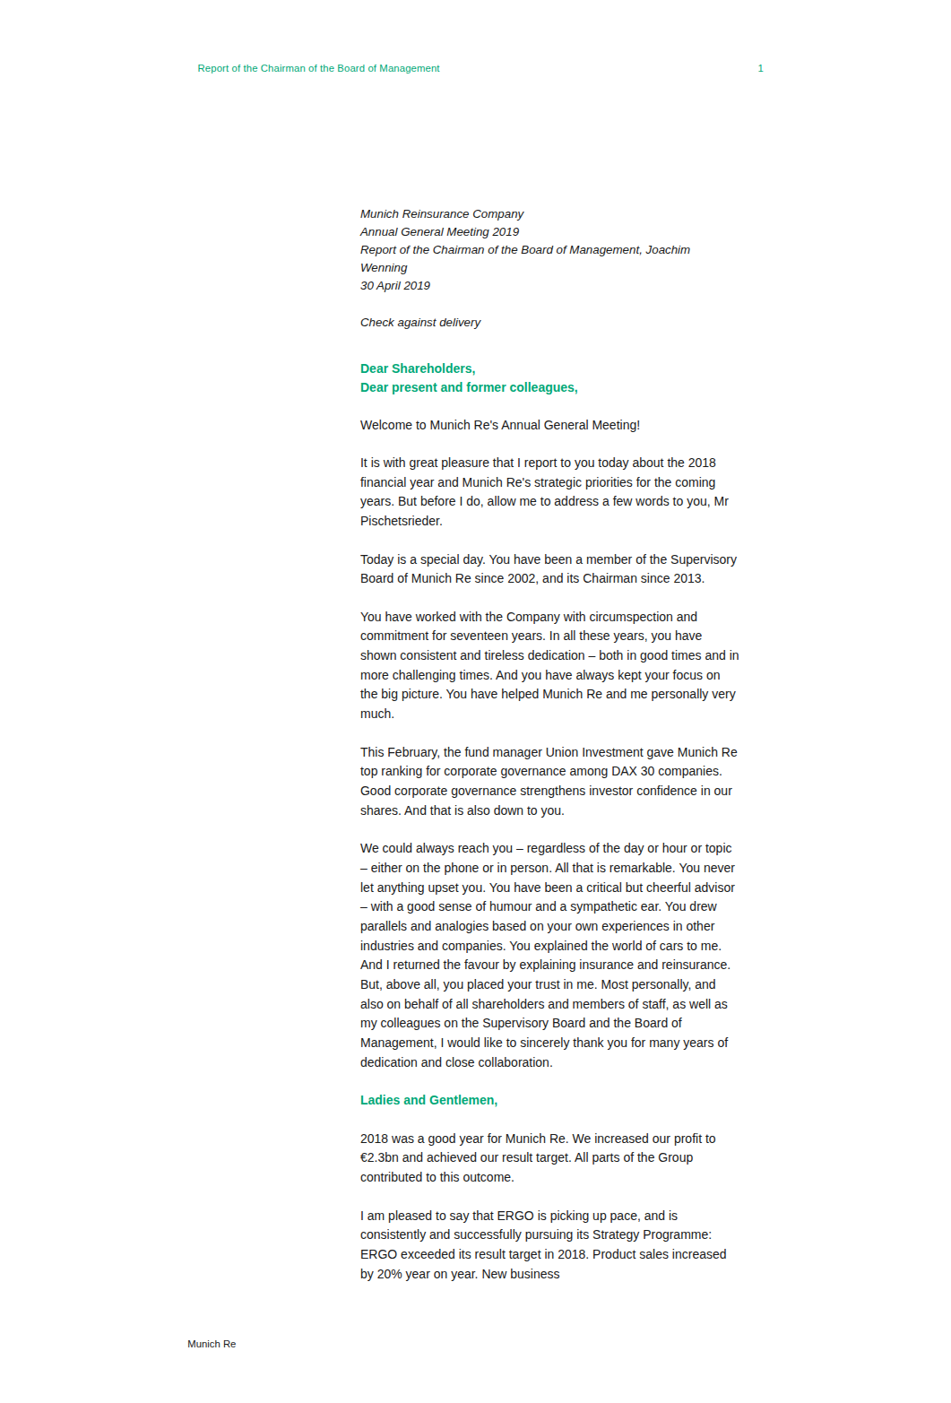Report of the Chairman of the Board of Management 1
Munich Reinsurance Company
Annual General Meeting 2019
Report of the Chairman of the Board of Management, Joachim Wenning
30 April 2019
Check against delivery
Dear Shareholders,
Dear present and former colleagues,
Welcome to Munich Re's Annual General Meeting!
It is with great pleasure that I report to you today about the 2018 financial year and Munich Re's strategic priorities for the coming years. But before I do, allow me to address a few words to you, Mr Pischetsrieder.
Today is a special day. You have been a member of the Supervisory Board of Munich Re since 2002, and its Chairman since 2013.
You have worked with the Company with circumspection and commitment for seventeen years. In all these years, you have shown consistent and tireless dedication – both in good times and in more challenging times. And you have always kept your focus on the big picture. You have helped Munich Re and me personally very much.
This February, the fund manager Union Investment gave Munich Re top ranking for corporate governance among DAX 30 companies. Good corporate governance strengthens investor confidence in our shares. And that is also down to you.
We could always reach you – regardless of the day or hour or topic – either on the phone or in person. All that is remarkable. You never let anything upset you. You have been a critical but cheerful advisor – with a good sense of humour and a sympathetic ear. You drew parallels and analogies based on your own experiences in other industries and companies. You explained the world of cars to me. And I returned the favour by explaining insurance and reinsurance. But, above all, you placed your trust in me. Most personally, and also on behalf of all shareholders and members of staff, as well as my colleagues on the Supervisory Board and the Board of Management, I would like to sincerely thank you for many years of dedication and close collaboration.
Ladies and Gentlemen,
2018 was a good year for Munich Re. We increased our profit to €2.3bn and achieved our result target. All parts of the Group contributed to this outcome.
I am pleased to say that ERGO is picking up pace, and is consistently and successfully pursuing its Strategy Programme: ERGO exceeded its result target in 2018. Product sales increased by 20% year on year. New business
Munich Re